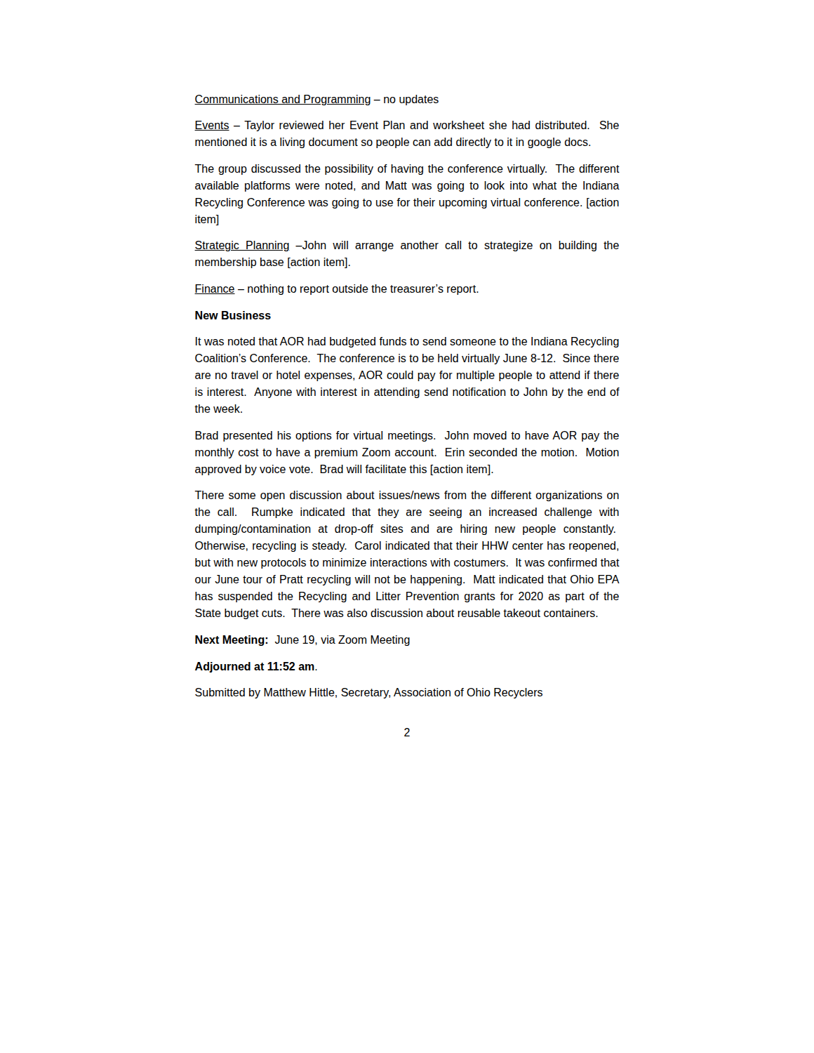Communications and Programming – no updates
Events – Taylor reviewed her Event Plan and worksheet she had distributed. She mentioned it is a living document so people can add directly to it in google docs.
The group discussed the possibility of having the conference virtually. The different available platforms were noted, and Matt was going to look into what the Indiana Recycling Conference was going to use for their upcoming virtual conference. [action item]
Strategic Planning –John will arrange another call to strategize on building the membership base [action item].
Finance – nothing to report outside the treasurer’s report.
New Business
It was noted that AOR had budgeted funds to send someone to the Indiana Recycling Coalition’s Conference. The conference is to be held virtually June 8-12. Since there are no travel or hotel expenses, AOR could pay for multiple people to attend if there is interest. Anyone with interest in attending send notification to John by the end of the week.
Brad presented his options for virtual meetings. John moved to have AOR pay the monthly cost to have a premium Zoom account. Erin seconded the motion. Motion approved by voice vote. Brad will facilitate this [action item].
There some open discussion about issues/news from the different organizations on the call. Rumpke indicated that they are seeing an increased challenge with dumping/contamination at drop-off sites and are hiring new people constantly. Otherwise, recycling is steady. Carol indicated that their HHW center has reopened, but with new protocols to minimize interactions with costumers. It was confirmed that our June tour of Pratt recycling will not be happening. Matt indicated that Ohio EPA has suspended the Recycling and Litter Prevention grants for 2020 as part of the State budget cuts. There was also discussion about reusable takeout containers.
Next Meeting: June 19, via Zoom Meeting
Adjourned at 11:52 am.
Submitted by Matthew Hittle, Secretary, Association of Ohio Recyclers
2